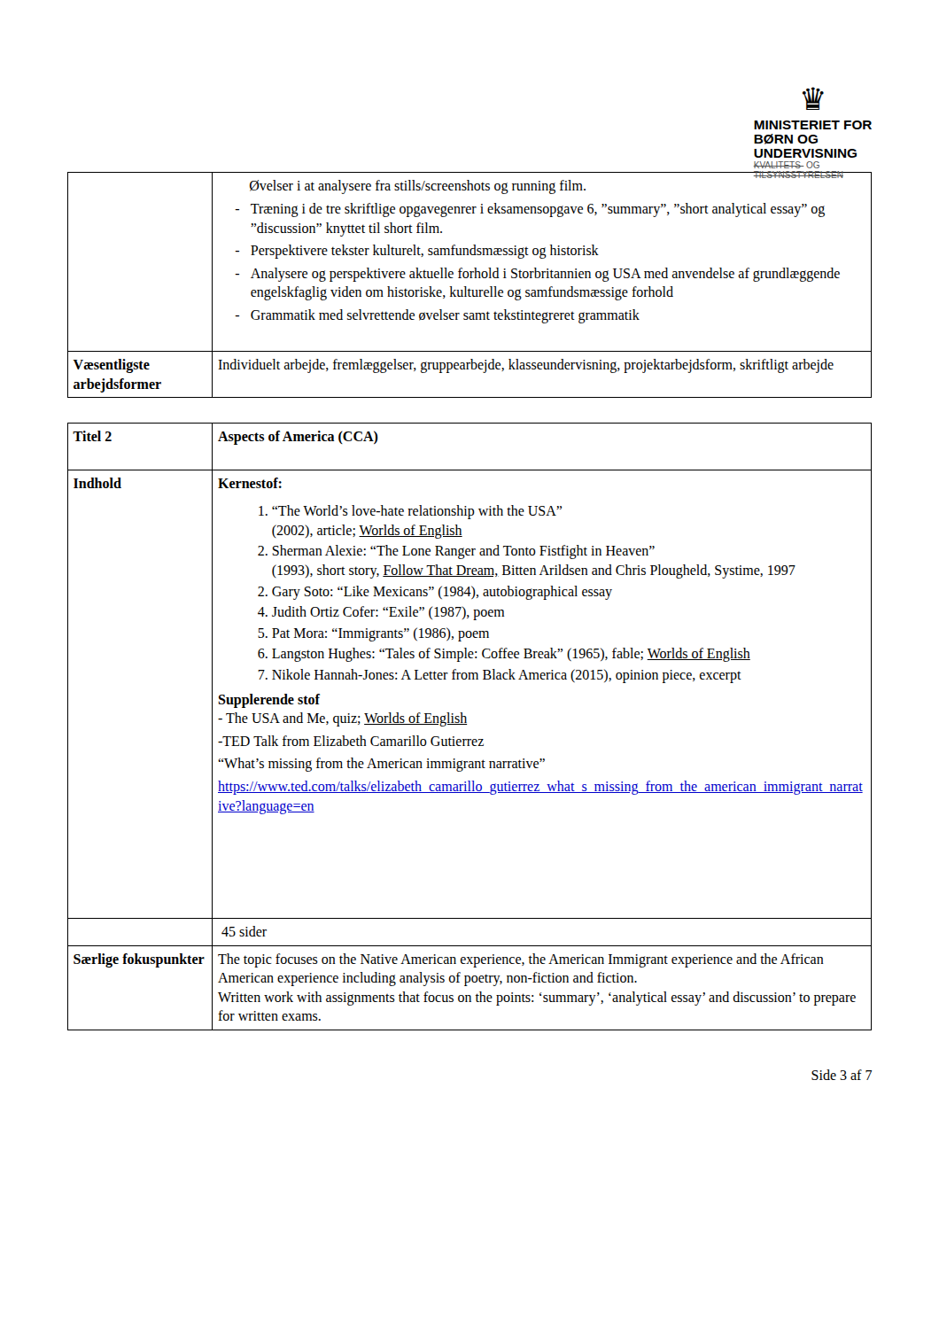♛
MINISTERIET FOR
BØRN OG
UNDERVISNING
KVALITETS- OG
TILSYNSSTYRELSEN
| | Øvelser i at analysere fra stills/screenshots og running film. Træning i de tre skriftlige opgavegenrer i eksamensopgave 6, ”summary”, ”short analytical essay” og ”discussion” knyttet til short film. Perspektivere tekster kulturelt, samfundsmæssigt og historisk Analysere og perspektivere aktuelle forhold i Storbritannien og USA med anvendelse af grundlæggende engelskfaglig viden om historiske, kulturelle og samfundsmæssige forhold Grammatik med selvrettende øvelser samt tekstintegreret grammatik |
| Væsentligste arbejdsformer | Individuelt arbejde, fremlæggelser, gruppearbejde, klasseundervisning, projektarbejdsform, skriftligt arbejde |
| Titel 2 | Aspects of America (CCA) |
| Indhold | Kernestof: “The World’s love-hate relationship with the USA” (2002), article; Worlds of English Sherman Alexie: “The Lone Ranger and Tonto Fistfight in Heaven” (1993), short story, Follow That Dream, Bitten Arildsen and Chris Plougheld, Systime, 1997 Gary Soto: “Like Mexicans” (1984), autobiographical essay Judith Ortiz Cofer: “Exile” (1987), poem Pat Mora: “Immigrants” (1986), poem Langston Hughes: “Tales of Simple: Coffee Break” (1965), fable; Worlds of English Nikole Hannah-Jones: A Letter from Black America (2015), opinion piece, excerpt Supplerende stof - The USA and Me, quiz; Worlds of English -TED Talk from Elizabeth Camarillo Gutierrez “What’s missing from the American immigrant narrative” https://www.ted.com/talks/elizabeth_camarillo_gutierrez_what_s_missing_from_the_american_immigrant_narrative?language=en |
| | 45 sider |
| Særlige fokuspunkter | The topic focuses on the Native American experience, the American Immigrant experience and the African American experience including analysis of poetry, non-fiction and fiction. Written work with assignments that focus on the points: ‘summary’, ‘analytical essay’ and discussion’ to prepare for written exams. |
Side 3 af 7